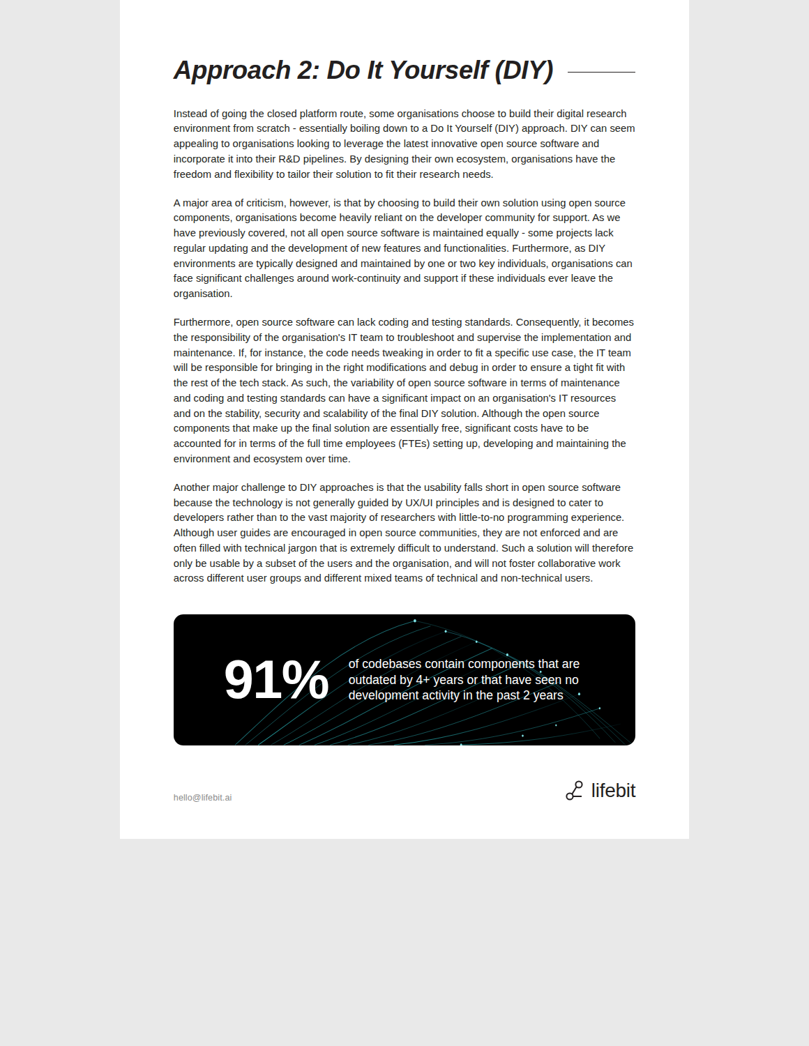Approach 2: Do It Yourself (DIY)
Instead of going the closed platform route, some organisations choose to build their digital research environment from scratch - essentially boiling down to a Do It Yourself (DIY) approach. DIY can seem appealing to organisations looking to leverage the latest innovative open source software and incorporate it into their R&D pipelines. By designing their own ecosystem, organisations have the freedom and flexibility to tailor their solution to fit their research needs.
A major area of criticism, however, is that by choosing to build their own solution using open source components, organisations become heavily reliant on the developer community for support. As we have previously covered, not all open source software is maintained equally - some projects lack regular updating and the development of new features and functionalities. Furthermore, as DIY environments are typically designed and maintained by one or two key individuals, organisations can face significant challenges around work-continuity and support if these individuals ever leave the organisation.
Furthermore, open source software can lack coding and testing standards. Consequently, it becomes the responsibility of the organisation's IT team to troubleshoot and supervise the implementation and maintenance. If, for instance, the code needs tweaking in order to fit a specific use case, the IT team will be responsible for bringing in the right modifications and debug in order to ensure a tight fit with the rest of the tech stack. As such, the variability of open source software in terms of maintenance and coding and testing standards can have a significant impact on an organisation's IT resources and on the stability, security and scalability of the final DIY solution. Although the open source components that make up the final solution are essentially free, significant costs have to be accounted for in terms of the full time employees (FTEs) setting up, developing and maintaining the environment and ecosystem over time.
Another major challenge to DIY approaches is that the usability falls short in open source software because the technology is not generally guided by UX/UI principles and is designed to cater to developers rather than to the vast majority of researchers with little-to-no programming experience. Although user guides are encouraged in open source communities, they are not enforced and are often filled with technical jargon that is extremely difficult to understand. Such a solution will therefore only be usable by a subset of the users and the organisation, and will not foster collaborative work across different user groups and different mixed teams of technical and non-technical users.
91%
of codebases contain components that are outdated by 4+ years or that have seen no development activity in the past 2 years
hello@lifebit.ai
lifebit